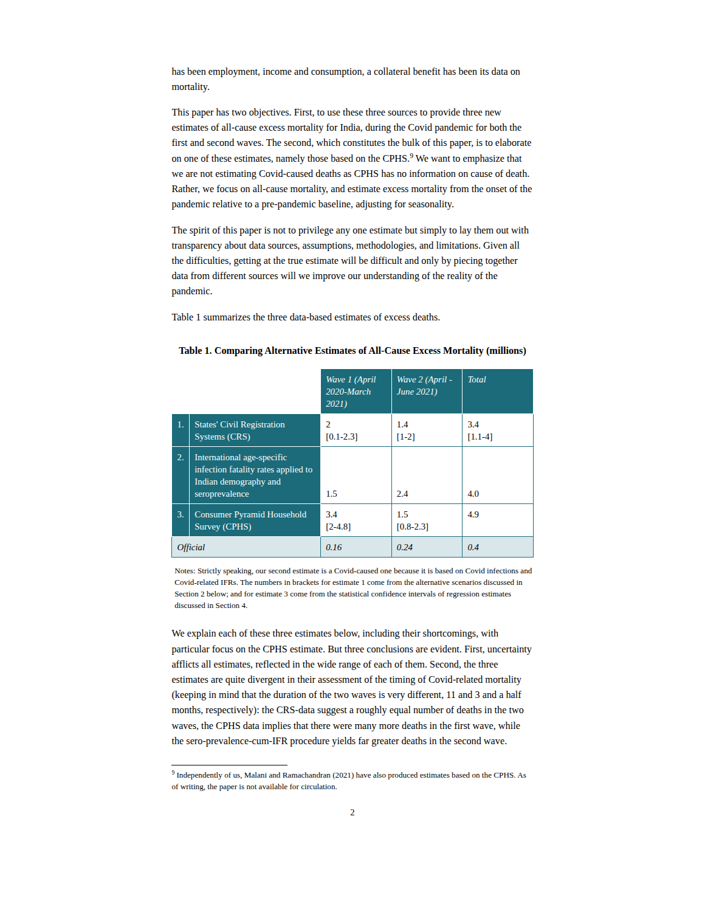has been employment, income and consumption, a collateral benefit has been its data on mortality.
This paper has two objectives. First, to use these three sources to provide three new estimates of all-cause excess mortality for India, during the Covid pandemic for both the first and second waves. The second, which constitutes the bulk of this paper, is to elaborate on one of these estimates, namely those based on the CPHS.9 We want to emphasize that we are not estimating Covid-caused deaths as CPHS has no information on cause of death. Rather, we focus on all-cause mortality, and estimate excess mortality from the onset of the pandemic relative to a pre-pandemic baseline, adjusting for seasonality.
The spirit of this paper is not to privilege any one estimate but simply to lay them out with transparency about data sources, assumptions, methodologies, and limitations. Given all the difficulties, getting at the true estimate will be difficult and only by piecing together data from different sources will we improve our understanding of the reality of the pandemic.
Table 1 summarizes the three data-based estimates of excess deaths.
Table 1. Comparing Alternative Estimates of All-Cause Excess Mortality (millions)
| | | Wave 1 (April 2020-March 2021) | Wave 2 (April - June 2021) | Total |
| 1. | States' Civil Registration Systems (CRS) | 2 [0.1-2.3] | 1.4 [1-2] | 3.4 [1.1-4] |
| 2. | International age-specific infection fatality rates applied to Indian demography and seroprevalence | 1.5 | 2.4 | 4.0 |
| 3. | Consumer Pyramid Household Survey (CPHS) | 3.4 [2-4.8] | 1.5 [0.8-2.3] | 4.9 |
| Official | 0.16 | 0.24 | 0.4 |
Notes: Strictly speaking, our second estimate is a Covid-caused one because it is based on Covid infections and Covid-related IFRs. The numbers in brackets for estimate 1 come from the alternative scenarios discussed in Section 2 below; and for estimate 3 come from the statistical confidence intervals of regression estimates discussed in Section 4.
We explain each of these three estimates below, including their shortcomings, with particular focus on the CPHS estimate. But three conclusions are evident. First, uncertainty afflicts all estimates, reflected in the wide range of each of them. Second, the three estimates are quite divergent in their assessment of the timing of Covid-related mortality (keeping in mind that the duration of the two waves is very different, 11 and 3 and a half months, respectively): the CRS-data suggest a roughly equal number of deaths in the two waves, the CPHS data implies that there were many more deaths in the first wave, while the sero-prevalence-cum-IFR procedure yields far greater deaths in the second wave.
9 Independently of us, Malani and Ramachandran (2021) have also produced estimates based on the CPHS. As of writing, the paper is not available for circulation.
2